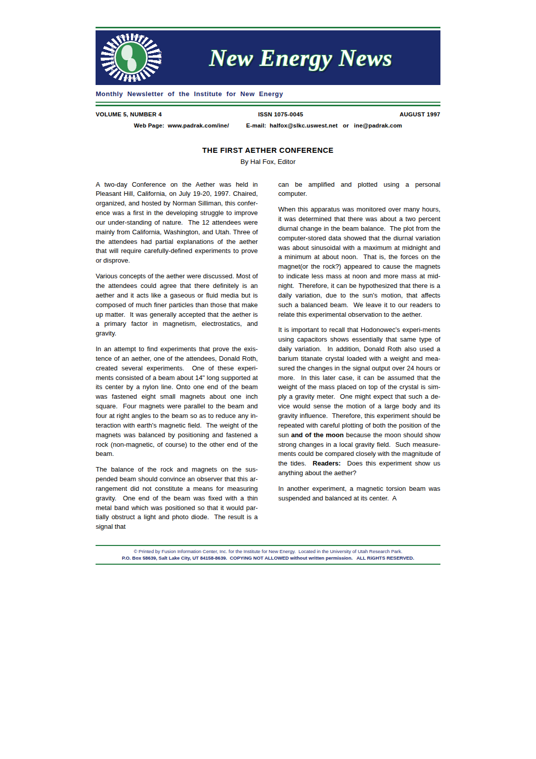FOR A GREEN SPACE ENERGY WORLD CLEAN
New Energy News
Monthly Newsletter of the Institute for New Energy
VOLUME 5, NUMBER 4
ISSN 1075-0045
AUGUST 1997
Web Page: www.padrak.com/ine/ E-mail: halfox@slkc.uswest.net or ine@padrak.com
THE FIRST AETHER CONFERENCE
By Hal Fox, Editor
A two-day Conference on the Aether was held in Pleasant Hill, California, on July 19-20, 1997. Chaired, organized, and hosted by Norman Silliman, this conference was a first in the developing struggle to improve our under-standing of nature. The 12 attendees were mainly from California, Washington, and Utah. Three of the attendees had partial explanations of the aether that will require carefully-defined experiments to prove or disprove.
Various concepts of the aether were discussed. Most of the attendees could agree that there definitely is an aether and it acts like a gaseous or fluid media but is composed of much finer particles than those that make up matter. It was generally accepted that the aether is a primary factor in magnetism, electrostatics, and gravity.
In an attempt to find experiments that prove the existence of an aether, one of the attendees, Donald Roth, created several experiments. One of these experiments consisted of a beam about 14" long supported at its center by a nylon line. Onto one end of the beam was fastened eight small magnets about one inch square. Four magnets were parallel to the beam and four at right angles to the beam so as to reduce any interaction with earth's magnetic field. The weight of the magnets was balanced by positioning and fastened a rock (non-magnetic, of course) to the other end of the beam.
The balance of the rock and magnets on the suspended beam should convince an observer that this arrangement did not constitute a means for measuring gravity. One end of the beam was fixed with a thin metal band which was positioned so that it would partially obstruct a light and photo diode. The result is a signal that
can be amplified and plotted using a personal computer.
When this apparatus was monitored over many hours, it was determined that there was about a two percent diurnal change in the beam balance. The plot from the computer-stored data showed that the diurnal variation was about sinusoidal with a maximum at midnight and a minimum at about noon. That is, the forces on the magnet(or the rock?) appeared to cause the magnets to indicate less mass at noon and more mass at midnight. Therefore, it can be hypothesized that there is a daily variation, due to the sun's motion, that affects such a balanced beam. We leave it to our readers to relate this experimental observation to the aether.
It is important to recall that Hodonowec's experi-ments using capacitors shows essentially that same type of daily variation. In addition, Donald Roth also used a barium titanate crystal loaded with a weight and measured the changes in the signal output over 24 hours or more. In this later case, it can be assumed that the weight of the mass placed on top of the crystal is simply a gravity meter. One might expect that such a device would sense the motion of a large body and its gravity influence. Therefore, this experiment should be repeated with careful plotting of both the position of the sun and of the moon because the moon should show strong changes in a local gravity field. Such measure-ments could be compared closely with the magnitude of the tides. Readers: Does this experiment show us anything about the aether?
In another experiment, a magnetic torsion beam was suspended and balanced at its center. A
© Printed by Fusion Information Center, Inc. for the Institute for New Energy. Located in the University of Utah Research Park.
P.O. Box 58639, Salt Lake City, UT 84158-8639. COPYING NOT ALLOWED without written permission. ALL RiGHTS RESERVED.